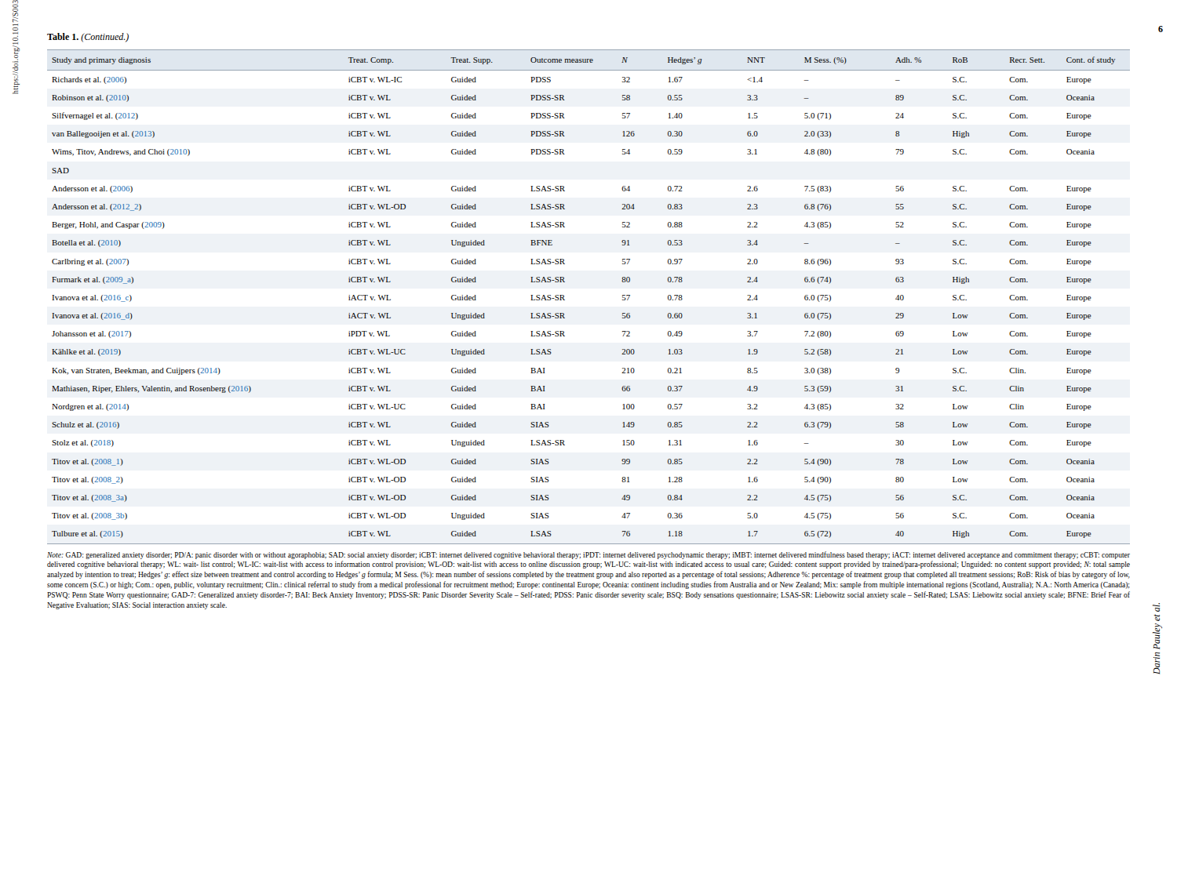https://doi.org/10.1017/S0033291721001999 Published online by Cambridge University Press
6
Darin Pauley et al.
Table 1. (Continued.)
| Study and primary diagnosis | Treat. Comp. | Treat. Supp. | Outcome measure | N | Hedges’ g | NNT | M Sess. (%) | Adh. % | RoB | Recr. Sett. | Cont. of study |
| --- | --- | --- | --- | --- | --- | --- | --- | --- | --- | --- | --- |
| Richards et al. ( 2006 ) | iCBT v. WL-IC | Guided | PDSS | 32 | 1.67 | <1.4 | – | – | S.C. | Com. | Europe |
| Robinson et al. ( 2010 ) | iCBT v. WL | Guided | PDSS-SR | 58 | 0.55 | 3.3 | – | 89 | S.C. | Com. | Oceania |
| Silfvernagel et al. ( 2012 ) | iCBT v. WL | Guided | PDSS-SR | 57 | 1.40 | 1.5 | 5.0 (71) | 24 | S.C. | Com. | Europe |
| van Ballegooijen et al. ( 2013 ) | iCBT v. WL | Guided | PDSS-SR | 126 | 0.30 | 6.0 | 2.0 (33) | 8 | High | Com. | Europe |
| Wims, Titov, Andrews, and Choi ( 2010 ) | iCBT v. WL | Guided | PDSS-SR | 54 | 0.59 | 3.1 | 4.8 (80) | 79 | S.C. | Com. | Oceania |
| SAD | | | | | | | | | | | |
| Andersson et al. ( 2006 ) | iCBT v. WL | Guided | LSAS-SR | 64 | 0.72 | 2.6 | 7.5 (83) | 56 | S.C. | Com. | Europe |
| Andersson et al. ( 2012_2 ) | iCBT v. WL-OD | Guided | LSAS-SR | 204 | 0.83 | 2.3 | 6.8 (76) | 55 | S.C. | Com. | Europe |
| Berger, Hohl, and Caspar ( 2009 ) | iCBT v. WL | Guided | LSAS-SR | 52 | 0.88 | 2.2 | 4.3 (85) | 52 | S.C. | Com. | Europe |
| Botella et al. ( 2010 ) | iCBT v. WL | Unguided | BFNE | 91 | 0.53 | 3.4 | – | – | S.C. | Com. | Europe |
| Carlbring et al. ( 2007 ) | iCBT v. WL | Guided | LSAS-SR | 57 | 0.97 | 2.0 | 8.6 (96) | 93 | S.C. | Com. | Europe |
| Furmark et al. ( 2009_a ) | iCBT v. WL | Guided | LSAS-SR | 80 | 0.78 | 2.4 | 6.6 (74) | 63 | High | Com. | Europe |
| Ivanova et al. ( 2016_c ) | iACT v. WL | Guided | LSAS-SR | 57 | 0.78 | 2.4 | 6.0 (75) | 40 | S.C. | Com. | Europe |
| Ivanova et al. ( 2016_d ) | iACT v. WL | Unguided | LSAS-SR | 56 | 0.60 | 3.1 | 6.0 (75) | 29 | Low | Com. | Europe |
| Johansson et al. ( 2017 ) | iPDT v. WL | Guided | LSAS-SR | 72 | 0.49 | 3.7 | 7.2 (80) | 69 | Low | Com. | Europe |
| Kählke et al. ( 2019 ) | iCBT v. WL-UC | Unguided | LSAS | 200 | 1.03 | 1.9 | 5.2 (58) | 21 | Low | Com. | Europe |
| Kok, van Straten, Beekman, and Cuijpers ( 2014 ) | iCBT v. WL | Guided | BAI | 210 | 0.21 | 8.5 | 3.0 (38) | 9 | S.C. | Clin. | Europe |
| Mathiasen, Riper, Ehlers, Valentin, and Rosenberg ( 2016 ) | iCBT v. WL | Guided | BAI | 66 | 0.37 | 4.9 | 5.3 (59) | 31 | S.C. | Clin | Europe |
| Nordgren et al. ( 2014 ) | iCBT v. WL-UC | Guided | BAI | 100 | 0.57 | 3.2 | 4.3 (85) | 32 | Low | Clin | Europe |
| Schulz et al. ( 2016 ) | iCBT v. WL | Guided | SIAS | 149 | 0.85 | 2.2 | 6.3 (79) | 58 | Low | Com. | Europe |
| Stolz et al. ( 2018 ) | iCBT v. WL | Unguided | LSAS-SR | 150 | 1.31 | 1.6 | – | 30 | Low | Com. | Europe |
| Titov et al. ( 2008_1 ) | iCBT v. WL-OD | Guided | SIAS | 99 | 0.85 | 2.2 | 5.4 (90) | 78 | Low | Com. | Oceania |
| Titov et al. ( 2008_2 ) | iCBT v. WL-OD | Guided | SIAS | 81 | 1.28 | 1.6 | 5.4 (90) | 80 | Low | Com. | Oceania |
| Titov et al. ( 2008_3a ) | iCBT v. WL-OD | Guided | SIAS | 49 | 0.84 | 2.2 | 4.5 (75) | 56 | S.C. | Com. | Oceania |
| Titov et al. ( 2008_3b ) | iCBT v. WL-OD | Unguided | SIAS | 47 | 0.36 | 5.0 | 4.5 (75) | 56 | S.C. | Com. | Oceania |
| Tulbure et al. ( 2015 ) | iCBT v. WL | Guided | LSAS | 76 | 1.18 | 1.7 | 6.5 (72) | 40 | High | Com. | Europe |
Note: GAD: generalized anxiety disorder; PD/A: panic disorder with or without agoraphobia; SAD: social anxiety disorder; iCBT: internet delivered cognitive behavioral therapy; iPDT: internet delivered psychodynamic therapy; iMBT: internet delivered mindfulness based therapy; iACT: internet delivered acceptance and commitment therapy; cCBT: computer delivered cognitive behavioral therapy; WL: wait- list control; WL-IC: wait-list with access to information control provision; WL-OD: wait-list with access to online discussion group; WL-UC: wait-list with indicated access to usual care; Guided: content support provided by trained/para-professional; Unguided: no content support provided; N: total sample analyzed by intention to treat; Hedges’ g: effect size between treatment and control according to Hedges’ g formula; M Sess. (%): mean number of sessions completed by the treatment group and also reported as a percentage of total sessions; Adherence %: percentage of treatment group that completed all treatment sessions; RoB: Risk of bias by category of low, some concern (S.C.) or high; Com.: open, public, voluntary recruitment; Clin.: clinical referral to study from a medical professional for recruitment method; Europe: continental Europe; Oceania: continent including studies from Australia and or New Zealand; Mix: sample from multiple international regions (Scotland, Australia); N.A.: North America (Canada); PSWQ: Penn State Worry questionnaire; GAD-7: Generalized anxiety disorder-7; BAI: Beck Anxiety Inventory; PDSS-SR: Panic Disorder Severity Scale – Self-rated; PDSS: Panic disorder severity scale; BSQ: Body sensations questionnaire; LSAS-SR: Liebowitz social anxiety scale – Self-Rated; LSAS: Liebowitz social anxiety scale; BFNE: Brief Fear of Negative Evaluation; SIAS: Social interaction anxiety scale.